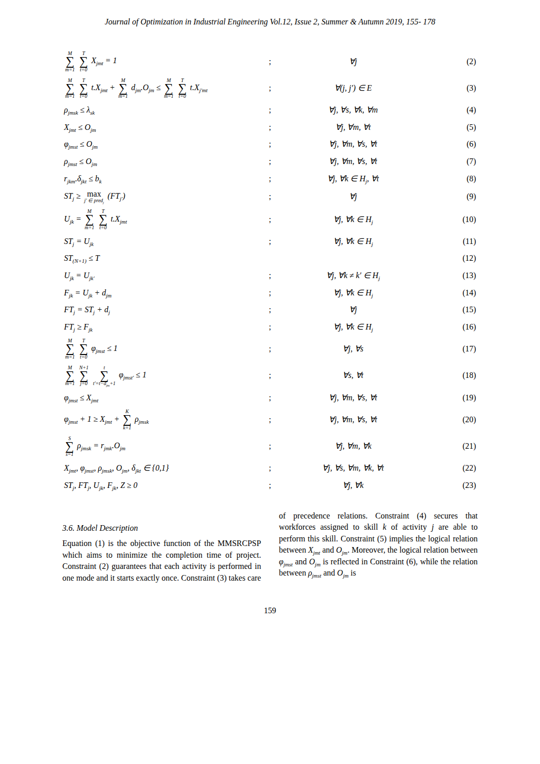Journal of Optimization in Industrial Engineering Vol.12, Issue 2, Summer & Autumn 2019, 155- 178
| M ∑ m=1 T ∑ t=0 X jmt = 1 | ; | ∀j | (2) |
| M ∑ m=1 T ∑ t=0 t.X jmt + M ∑ m=1 d jm .O jm ≤ M ∑ m=1 T ∑ t=0 t.X j′mt | ; | ∀(j, j′) ∈ E | (3) |
| ρ jmsk ≤ λ sk | ; | ∀j, ∀s, ∀k, ∀m | (4) |
| X jmt ≤ O jm | ; | ∀j, ∀m, ∀t | (5) |
| φ jmst ≤ O jm | ; | ∀j, ∀m, ∀s, ∀t | (6) |
| ρ jmst ≤ O jm | ; | ∀j, ∀m, ∀s, ∀t | (7) |
| r jkm .δ jkt ≤ b k | ; | ∀j, ∀k ∈ H j , ∀t | (8) |
| ST j ≥ max j′ ∈ pred j (FT j′ ) | ; | ∀j | (9) |
| U jk = M ∑ m=1 T ∑ t=0 t.X jmt | ; | ∀j, ∀k ∈ H j | (10) |
| ST j = U jk | ; | ∀j, ∀k ∈ H j | (11) |
| ST (N+1) ≤ T | | | (12) |
| U jk = U jk′ | ; | ∀j, ∀k ≠ k′ ∈ H j | (13) |
| F jk = U jk + d jm | ; | ∀j, ∀k ∈ H j | (14) |
| FT j = ST j + d j | ; | ∀j | (15) |
| FT j ≥ F jk | ; | ∀j, ∀k ∈ H j | (16) |
| M ∑ m=1 T ∑ t=0 φ jmst ≤ 1 | ; | ∀j, ∀s | (17) |
| M ∑ m=1 N+1 ∑ j=0 t ∑ t′=t−d jm +1 φ jmst′ ≤ 1 | ; | ∀s, ∀t | (18) |
| φ jmst ≤ X jmt | ; | ∀j, ∀m, ∀s, ∀t | (19) |
| φ jmst + 1 ≥ X jmt + K ∑ k=1 ρ jmsk | ; | ∀j, ∀m, ∀s, ∀t | (20) |
| S ∑ s=1 ρ jmsk = r jmk .O jm | ; | ∀j, ∀m, ∀k | (21) |
| X jmt , φ jmst , ρ jmsk , O jm , δ jkt ∈ {0,1} | ; | ∀j, ∀s, ∀m, ∀k, ∀t | (22) |
| ST j , FT j , U jk , F jk , Z ≥ 0 | ; | ∀j, ∀k | (23) |
3.6. Model Description
Equation (1) is the objective function of the MMSRCPSP which aims to minimize the completion time of project. Constraint (2) guarantees that each activity is performed in one mode and it starts exactly once. Constraint (3) takes care of precedence relations. Constraint (4) secures that workforces assigned to skill k of activity j are able to perform this skill. Constraint (5) implies the logical relation between Xjmt and Ojm. Moreover, the logical relation between φjmst and Ojm is reflected in Constraint (6), while the relation between ρjmst and Ojm is
159